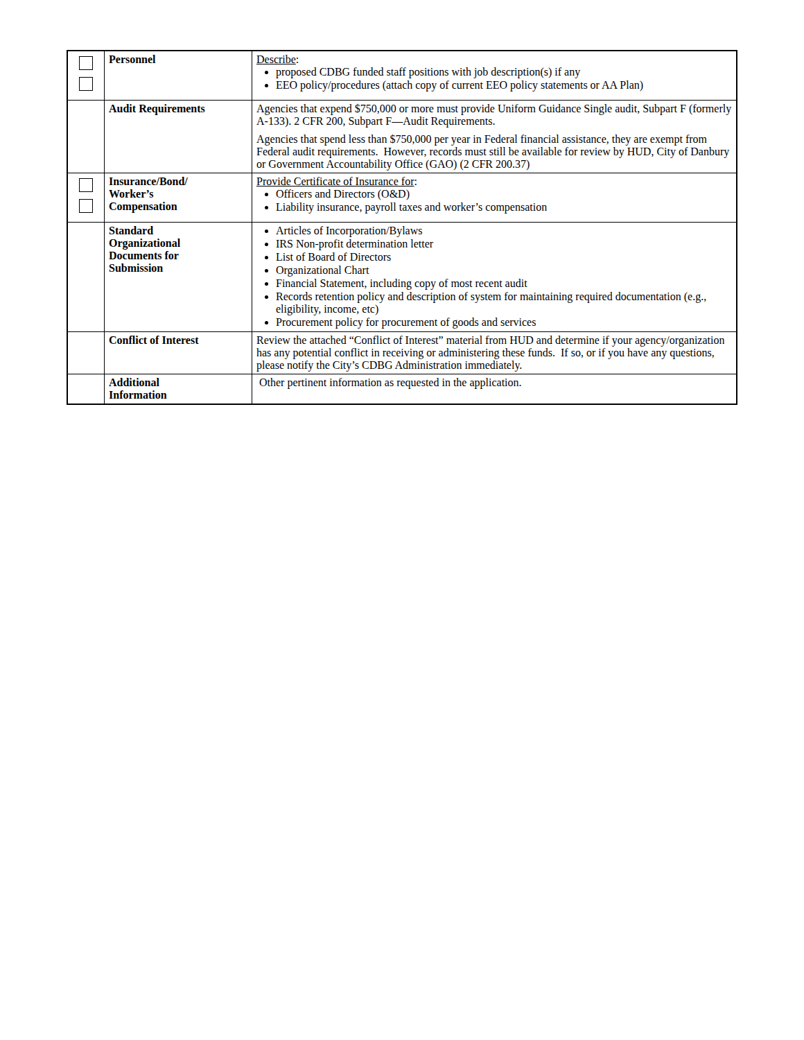| | Personnel | Describe : proposed CDBG funded staff positions with job description(s) if any EEO policy/procedures (attach copy of current EEO policy statements or AA Plan) |
| | Audit Requirements | Agencies that expend $750,000 or more must provide Uniform Guidance Single audit, Subpart F (formerly A-133). 2 CFR 200, Subpart F—Audit Requirements. Agencies that spend less than $750,000 per year in Federal financial assistance, they are exempt from Federal audit requirements. However, records must still be available for review by HUD, City of Danbury or Government Accountability Office (GAO) (2 CFR 200.37) |
| | Insurance/Bond/ Worker’s Compensation | Provide Certificate of Insurance for : Officers and Directors (O&D) Liability insurance, payroll taxes and worker’s compensation |
| | Standard Organizational Documents for Submission | Articles of Incorporation/Bylaws IRS Non-profit determination letter List of Board of Directors Organizational Chart Financial Statement, including copy of most recent audit Records retention policy and description of system for maintaining required documentation (e.g., eligibility, income, etc) Procurement policy for procurement of goods and services |
| | Conflict of Interest | Review the attached “Conflict of Interest” material from HUD and determine if your agency/organization has any potential conflict in receiving or administering these funds. If so, or if you have any questions, please notify the City’s CDBG Administration immediately. |
| | Additional Information | Other pertinent information as requested in the application. |